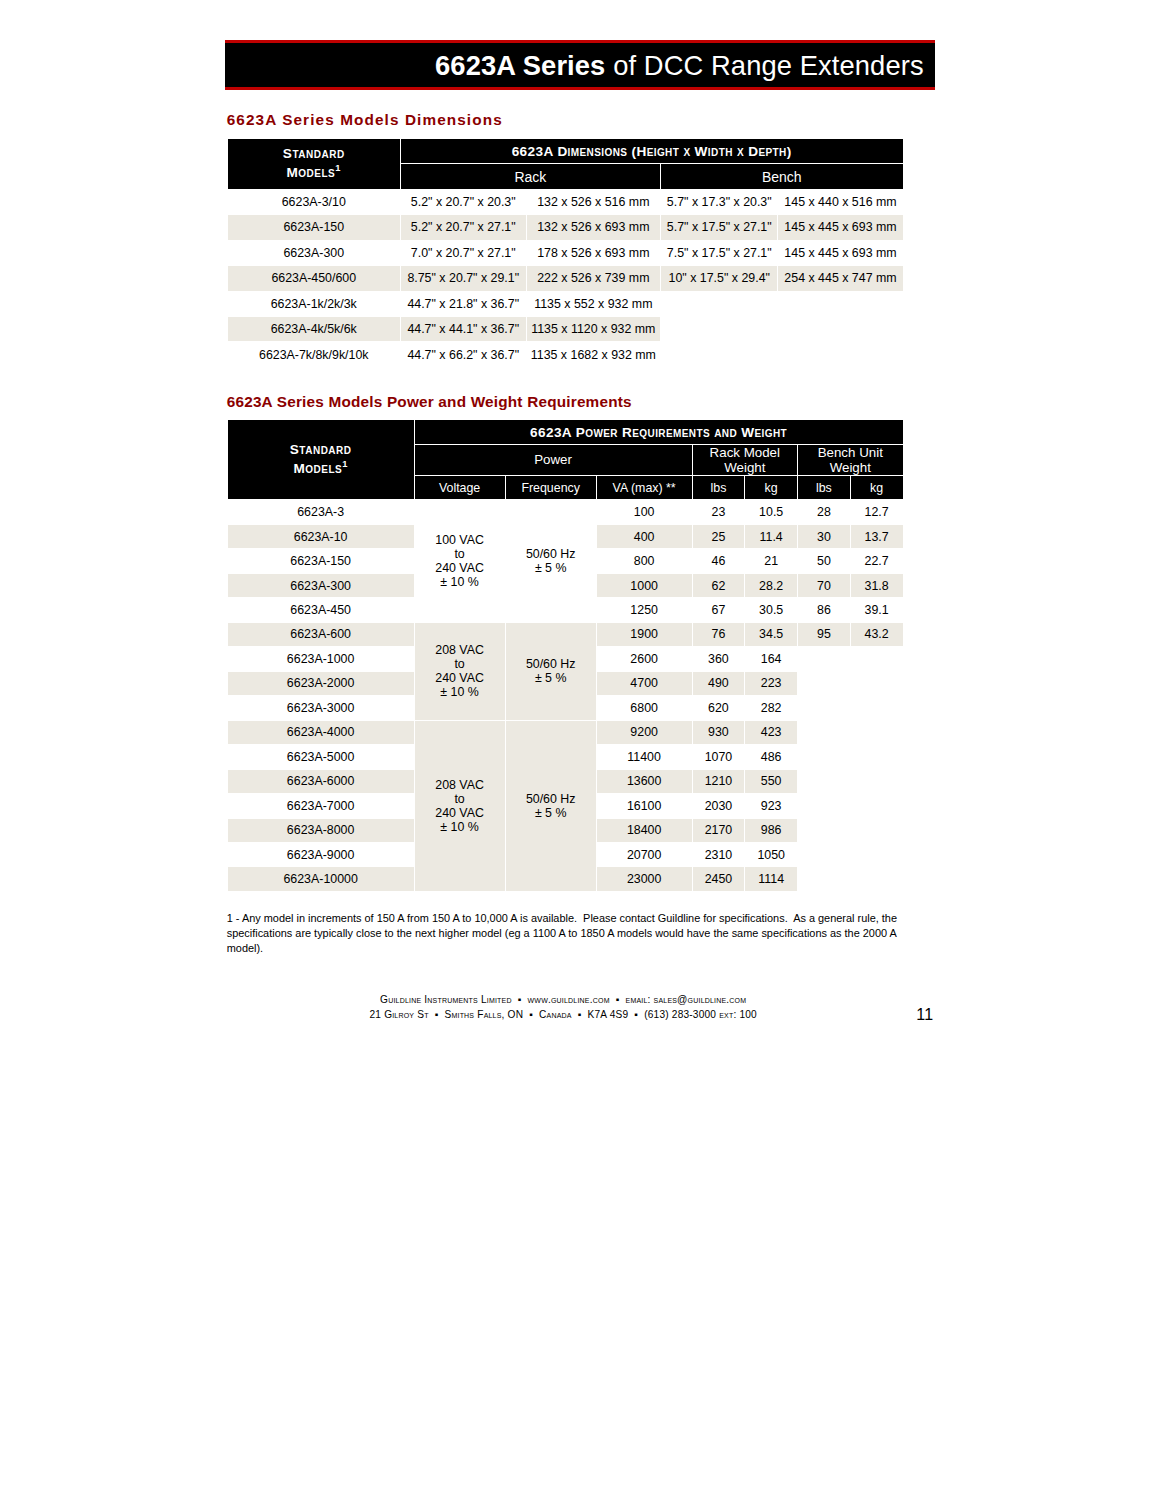6623A Series of DCC Range Extenders
6623A Series Models Dimensions
| Standard Models 1 | 6623A Dimensions (Height x Width x Depth) |
| --- | --- |
| Rack | Bench |
| 6623A-3/10 | 5.2" x 20.7" x 20.3" | 132 x 526 x 516 mm | 5.7" x 17.3" x 20.3" | 145 x 440 x 516 mm |
| 6623A-150 | 5.2" x 20.7" x 27.1" | 132 x 526 x 693 mm | 5.7" x 17.5" x 27.1" | 145 x 445 x 693 mm |
| 6623A-300 | 7.0" x 20.7" x 27.1" | 178 x 526 x 693 mm | 7.5" x 17.5" x 27.1" | 145 x 445 x 693 mm |
| 6623A-450/600 | 8.75" x 20.7" x 29.1" | 222 x 526 x 739 mm | 10" x 17.5" x 29.4" | 254 x 445 x 747 mm |
| 6623A-1k/2k/3k | 44.7" x 21.8" x 36.7" | 1135 x 552 x 932 mm | | |
| 6623A-4k/5k/6k | 44.7" x 44.1" x 36.7" | 1135 x 1120 x 932 mm | | |
| 6623A-7k/8k/9k/10k | 44.7" x 66.2" x 36.7" | 1135 x 1682 x 932 mm | | |
6623A Series Models Power and Weight Requirements
| Standard Models 1 | 6623A Power Requirements and Weight |
| --- | --- |
| Power | Rack Model Weight | Bench Unit Weight |
| Voltage | Frequency | VA (max) ** | lbs | kg | lbs | kg |
| 6623A-3 | 100 VAC to 240 VAC ± 10 % | 50/60 Hz ± 5 % | 100 | 23 | 10.5 | 28 | 12.7 |
| 6623A-10 | 400 | 25 | 11.4 | 30 | 13.7 |
| 6623A-150 | 800 | 46 | 21 | 50 | 22.7 |
| 6623A-300 | 1000 | 62 | 28.2 | 70 | 31.8 |
| 6623A-450 | 1250 | 67 | 30.5 | 86 | 39.1 |
| 6623A-600 | 208 VAC to 240 VAC ± 10 % | 50/60 Hz ± 5 % | 1900 | 76 | 34.5 | 95 | 43.2 |
| 6623A-1000 | 2600 | 360 | 164 | | |
| 6623A-2000 | 4700 | 490 | 223 | | |
| 6623A-3000 | 6800 | 620 | 282 | | |
| 6623A-4000 | 208 VAC to 240 VAC ± 10 % | 50/60 Hz ± 5 % | 9200 | 930 | 423 | | |
| 6623A-5000 | 11400 | 1070 | 486 | | |
| 6623A-6000 | 13600 | 1210 | 550 | | |
| 6623A-7000 | 16100 | 2030 | 923 | | |
| 6623A-8000 | 18400 | 2170 | 986 | | |
| 6623A-9000 | 20700 | 2310 | 1050 | | |
| 6623A-10000 | 23000 | 2450 | 1114 | | |
1 - Any model in increments of 150 A from 150 A to 10,000 A is available. Please contact Guildline for specifications. As a general rule, the specifications are typically close to the next higher model (eg a 1100 A to 1850 A models would have the same specifications as the 2000 A model).
Guildline Instruments Limited ▪ www.guildline.com ▪ email: sales@guildline.com
21 Gilroy St ▪ Smiths Falls, ON ▪ Canada ▪ K7A 4S9 ▪ (613) 283-3000 ext: 100
11